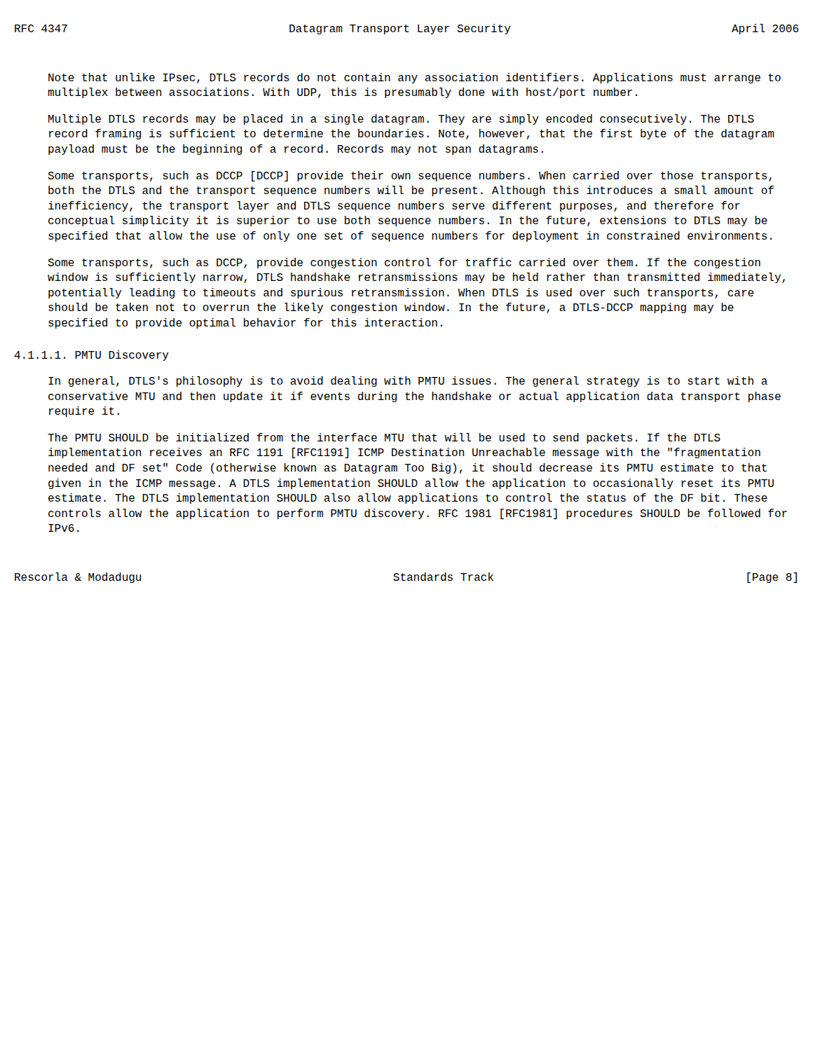RFC 4347 Datagram Transport Layer Security April 2006
Note that unlike IPsec, DTLS records do not contain any association identifiers. Applications must arrange to multiplex between associations. With UDP, this is presumably done with host/port number.
Multiple DTLS records may be placed in a single datagram. They are simply encoded consecutively. The DTLS record framing is sufficient to determine the boundaries. Note, however, that the first byte of the datagram payload must be the beginning of a record. Records may not span datagrams.
Some transports, such as DCCP [DCCP] provide their own sequence numbers. When carried over those transports, both the DTLS and the transport sequence numbers will be present. Although this introduces a small amount of inefficiency, the transport layer and DTLS sequence numbers serve different purposes, and therefore for conceptual simplicity it is superior to use both sequence numbers. In the future, extensions to DTLS may be specified that allow the use of only one set of sequence numbers for deployment in constrained environments.
Some transports, such as DCCP, provide congestion control for traffic carried over them. If the congestion window is sufficiently narrow, DTLS handshake retransmissions may be held rather than transmitted immediately, potentially leading to timeouts and spurious retransmission. When DTLS is used over such transports, care should be taken not to overrun the likely congestion window. In the future, a DTLS-DCCP mapping may be specified to provide optimal behavior for this interaction.
4.1.1.1. PMTU Discovery
In general, DTLS's philosophy is to avoid dealing with PMTU issues. The general strategy is to start with a conservative MTU and then update it if events during the handshake or actual application data transport phase require it.
The PMTU SHOULD be initialized from the interface MTU that will be used to send packets. If the DTLS implementation receives an RFC 1191 [RFC1191] ICMP Destination Unreachable message with the "fragmentation needed and DF set" Code (otherwise known as Datagram Too Big), it should decrease its PMTU estimate to that given in the ICMP message. A DTLS implementation SHOULD allow the application to occasionally reset its PMTU estimate. The DTLS implementation SHOULD also allow applications to control the status of the DF bit. These controls allow the application to perform PMTU discovery. RFC 1981 [RFC1981] procedures SHOULD be followed for IPv6.
Rescorla & Modadugu Standards Track [Page 8]